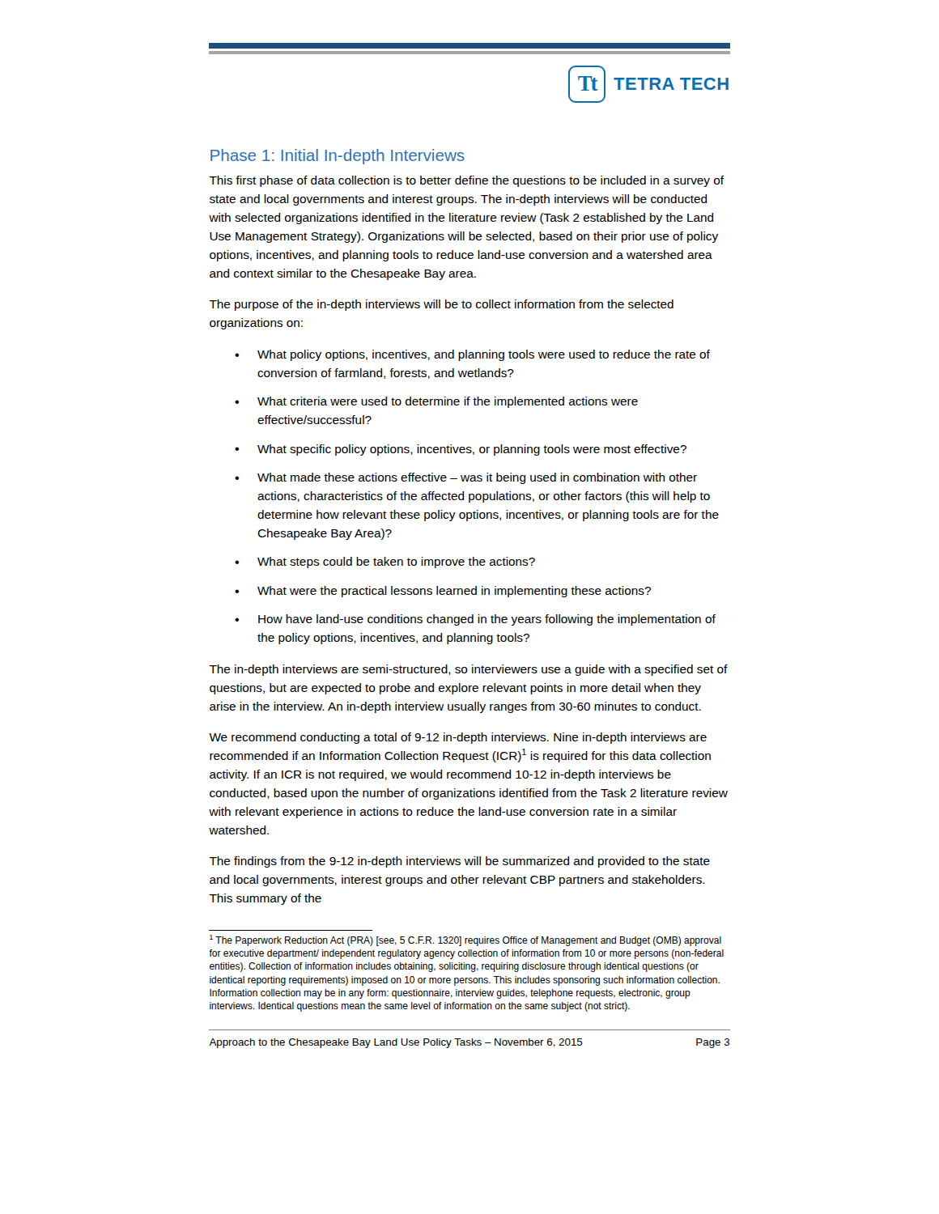Tt
TETRA TECH
Phase 1: Initial In-depth Interviews
This first phase of data collection is to better define the questions to be included in a survey of state and local governments and interest groups. The in-depth interviews will be conducted with selected organizations identified in the literature review (Task 2 established by the Land Use Management Strategy). Organizations will be selected, based on their prior use of policy options, incentives, and planning tools to reduce land-use conversion and a watershed area and context similar to the Chesapeake Bay area.
The purpose of the in-depth interviews will be to collect information from the selected organizations on:
What policy options, incentives, and planning tools were used to reduce the rate of conversion of farmland, forests, and wetlands?
What criteria were used to determine if the implemented actions were effective/successful?
What specific policy options, incentives, or planning tools were most effective?
What made these actions effective – was it being used in combination with other actions, characteristics of the affected populations, or other factors (this will help to determine how relevant these policy options, incentives, or planning tools are for the Chesapeake Bay Area)?
What steps could be taken to improve the actions?
What were the practical lessons learned in implementing these actions?
How have land-use conditions changed in the years following the implementation of the policy options, incentives, and planning tools?
The in-depth interviews are semi-structured, so interviewers use a guide with a specified set of questions, but are expected to probe and explore relevant points in more detail when they arise in the interview. An in-depth interview usually ranges from 30-60 minutes to conduct.
We recommend conducting a total of 9-12 in-depth interviews. Nine in-depth interviews are recommended if an Information Collection Request (ICR)1 is required for this data collection activity. If an ICR is not required, we would recommend 10-12 in-depth interviews be conducted, based upon the number of organizations identified from the Task 2 literature review with relevant experience in actions to reduce the land-use conversion rate in a similar watershed.
The findings from the 9-12 in-depth interviews will be summarized and provided to the state and local governments, interest groups and other relevant CBP partners and stakeholders. This summary of the
1 The Paperwork Reduction Act (PRA) [see, 5 C.F.R. 1320] requires Office of Management and Budget (OMB) approval for executive department/ independent regulatory agency collection of information from 10 or more persons (non-federal entities). Collection of information includes obtaining, soliciting, requiring disclosure through identical questions (or identical reporting requirements) imposed on 10 or more persons. This includes sponsoring such information collection. Information collection may be in any form: questionnaire, interview guides, telephone requests, electronic, group interviews. Identical questions mean the same level of information on the same subject (not strict).
Approach to the Chesapeake Bay Land Use Policy Tasks – November 6, 2015
Page 3